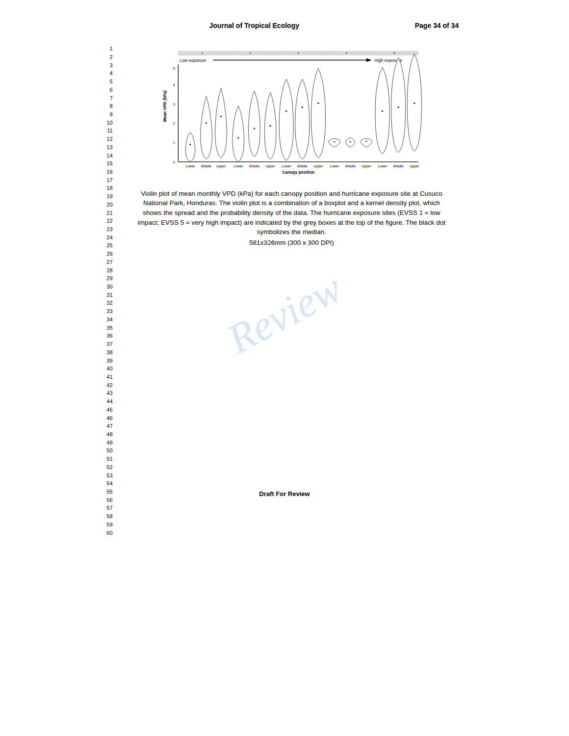Journal of Tropical Ecology Page 34 of 34
12345 678910 1112131415 1617181920 2122232425 2627282930 3132333435 3637383940 4142434445 4647484950 5152535455 5657585960
1 2 3 4 5 Low exposure High exposure 0 1 2 3 4 5 Mean VPD (kPa) Lower Middle Upper Lower Middle Upper Lower Middle Upper Lower Middle Upper Lower Middle Upper Canopy position
Violin plot of mean monthly VPD (kPa) for each canopy position and hurricane exposure site at Cusuco National Park, Honduras. The violin plot is a combination of a boxplot and a kernel density plot, which shows the spread and the probability density of the data. The hurricane exposure sites (EVSS 1 = low impact; EVSS 5 = very high impact) are indicated by the grey boxes at the top of the figure. The black dot symbolizes the median. 581x326mm (300 x 300 DPI)
Review
Draft For Review